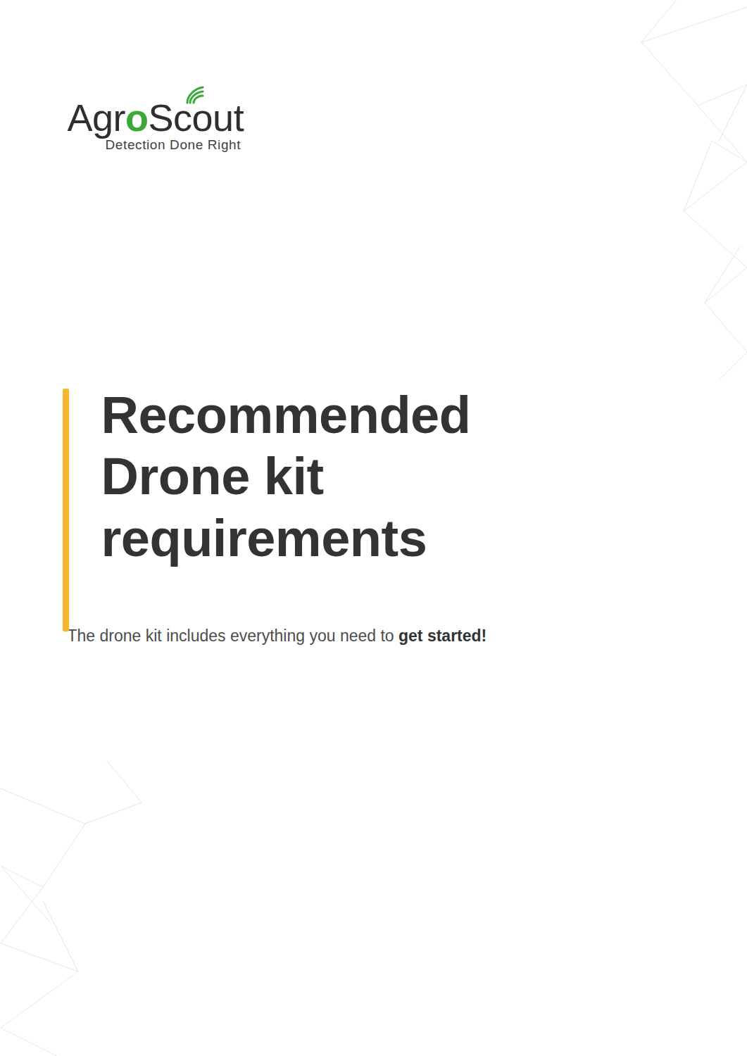Agro Scout
Detection Done Right
Recommended Drone kit requirements
The drone kit includes everything you need to get started!